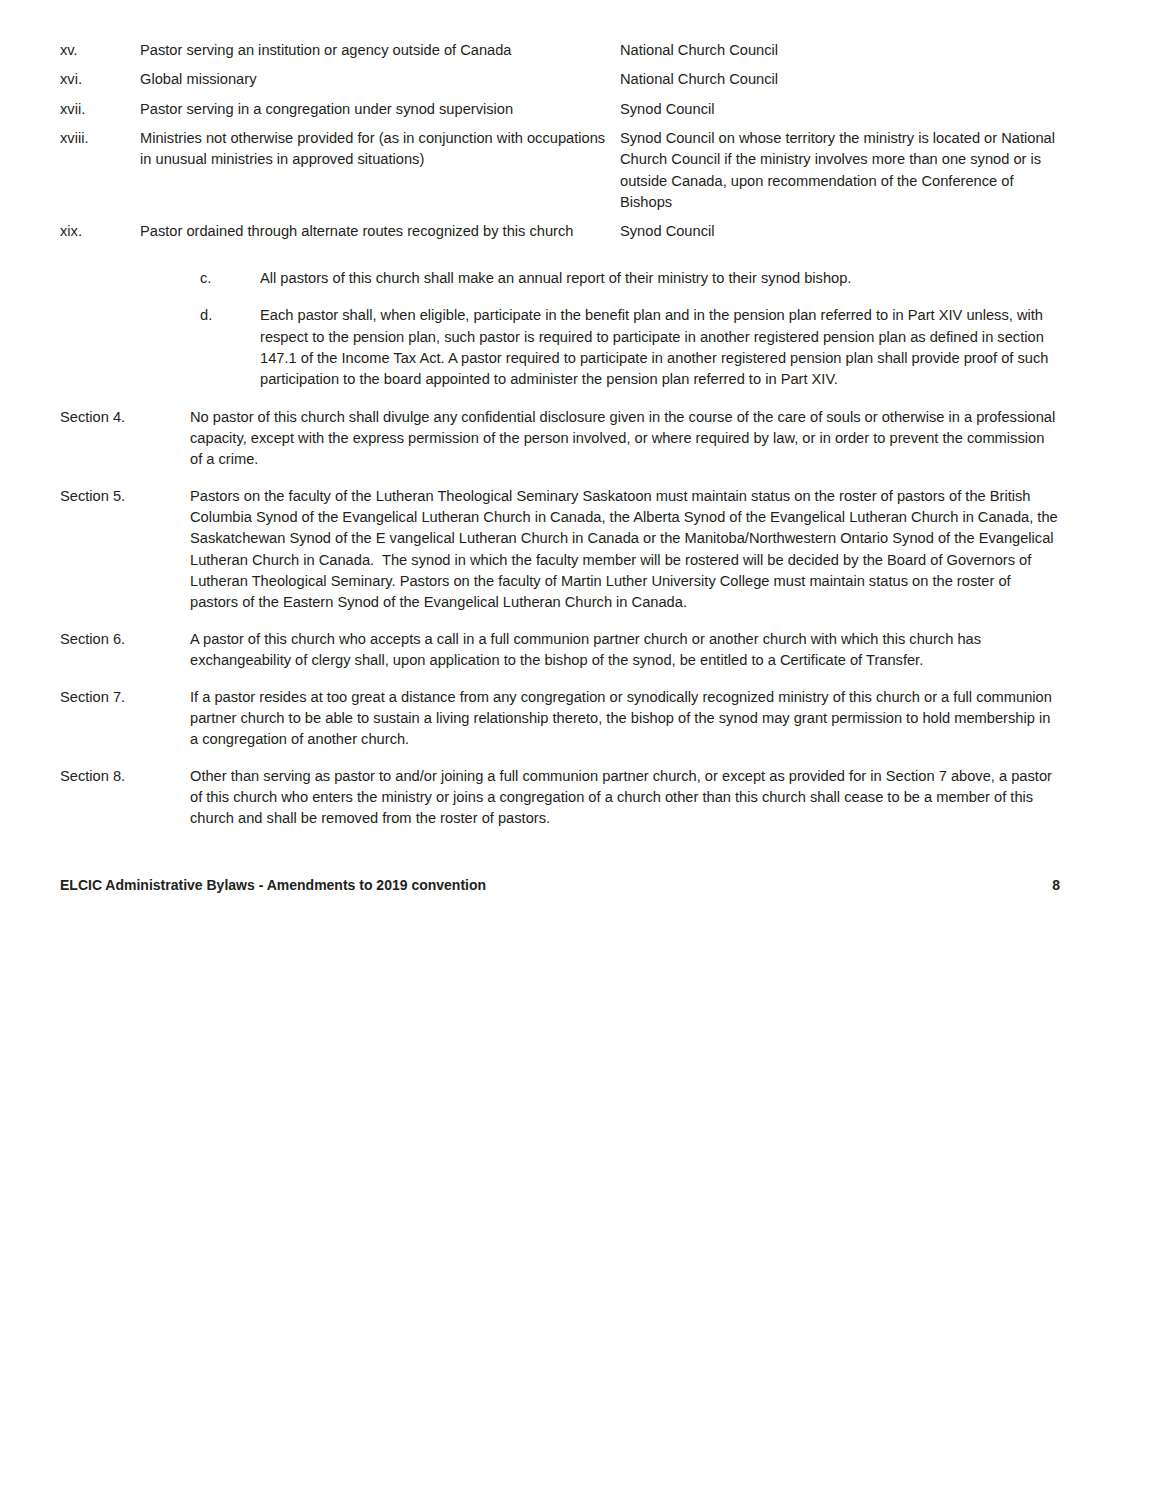| xv. | Pastor serving an institution or agency outside of Canada | National Church Council |
| xvi. | Global missionary | National Church Council |
| xvii. | Pastor serving in a congregation under synod supervision | Synod Council |
| xviii. | Ministries not otherwise provided for (as in conjunction with occupations in unusual ministries in approved situations) | Synod Council on whose territory the ministry is located or National Church Council if the ministry involves more than one synod or is outside Canada, upon recommendation of the Conference of Bishops |
| xix. | Pastor ordained through alternate routes recognized by this church | Synod Council |
c. All pastors of this church shall make an annual report of their ministry to their synod bishop.
d. Each pastor shall, when eligible, participate in the benefit plan and in the pension plan referred to in Part XIV unless, with respect to the pension plan, such pastor is required to participate in another registered pension plan as defined in section 147.1 of the Income Tax Act. A pastor required to participate in another registered pension plan shall provide proof of such participation to the board appointed to administer the pension plan referred to in Part XIV.
| Section 4. | No pastor of this church shall divulge any confidential disclosure given in the course of the care of souls or otherwise in a professional capacity, except with the express permission of the person involved, or where required by law, or in order to prevent the commission of a crime. |
| Section 5. | Pastors on the faculty of the Lutheran Theological Seminary Saskatoon must maintain status on the roster of pastors of the British Columbia Synod of the Evangelical Lutheran Church in Canada, the Alberta Synod of the Evangelical Lutheran Church in Canada, the Saskatchewan Synod of the E vangelical Lutheran Church in Canada or the Manitoba/Northwestern Ontario Synod of the Evangelical Lutheran Church in Canada. The synod in which the faculty member will be rostered will be decided by the Board of Governors of Lutheran Theological Seminary. Pastors on the faculty of Martin Luther University College must maintain status on the roster of pastors of the Eastern Synod of the Evangelical Lutheran Church in Canada. |
| Section 6. | A pastor of this church who accepts a call in a full communion partner church or another church with which this church has exchangeability of clergy shall, upon application to the bishop of the synod, be entitled to a Certificate of Transfer. |
| Section 7. | If a pastor resides at too great a distance from any congregation or synodically recognized ministry of this church or a full communion partner church to be able to sustain a living relationship thereto, the bishop of the synod may grant permission to hold membership in a congregation of another church. |
| Section 8. | Other than serving as pastor to and/or joining a full communion partner church, or except as provided for in Section 7 above, a pastor of this church who enters the ministry or joins a congregation of a church other than this church shall cease to be a member of this church and shall be removed from the roster of pastors. |
ELCIC Administrative Bylaws - Amendments to 2019 convention 8